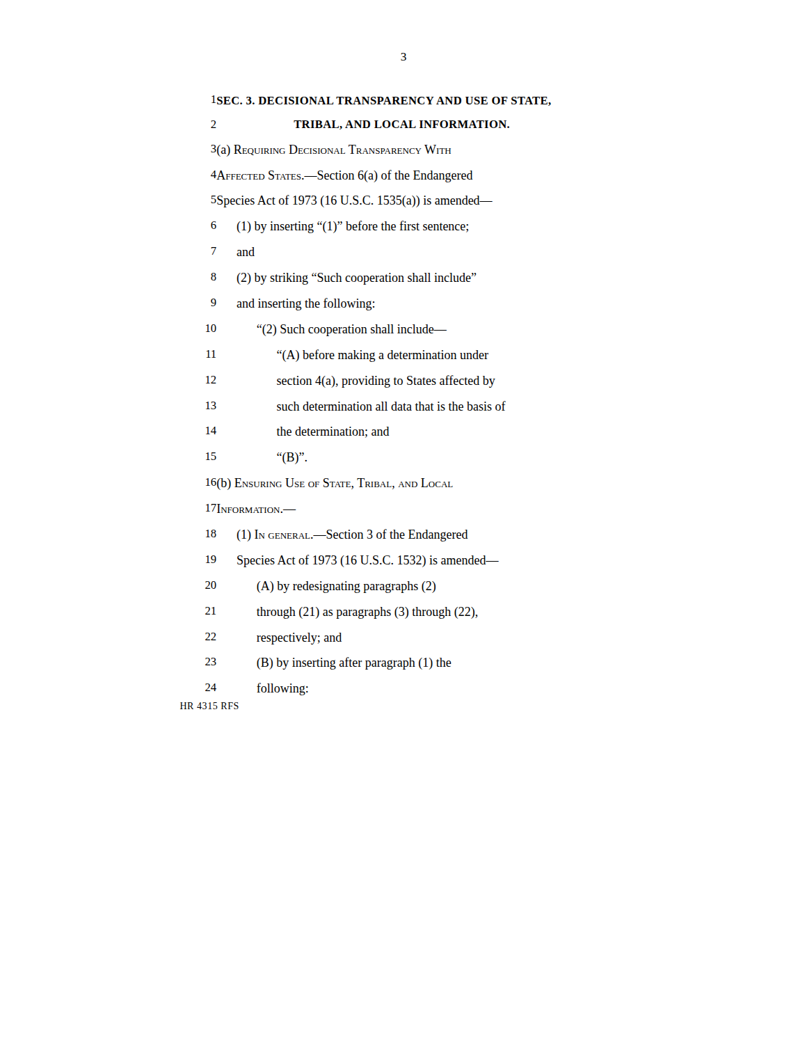3
| 1 | SEC. 3. DECISIONAL TRANSPARENCY AND USE OF STATE, |
| 2 | TRIBAL, AND LOCAL INFORMATION. |
| 3 | (a) Requiring Decisional Transparency With |
| 4 | Affected States. —Section 6(a) of the Endangered |
| 5 | Species Act of 1973 (16 U.S.C. 1535(a)) is amended— |
| 6 | (1) by inserting “(1)” before the first sentence; |
| 7 | and |
| 8 | (2) by striking “Such cooperation shall include” |
| 9 | and inserting the following: |
| 10 | “(2) Such cooperation shall include— |
| 11 | “(A) before making a determination under |
| 12 | section 4(a), providing to States affected by |
| 13 | such determination all data that is the basis of |
| 14 | the determination; and |
| 15 | “(B)”. |
| 16 | (b) Ensuring Use of State, Tribal, and Local |
| 17 | Information. — |
| 18 | (1) In general. —Section 3 of the Endangered |
| 19 | Species Act of 1973 (16 U.S.C. 1532) is amended— |
| 20 | (A) by redesignating paragraphs (2) |
| 21 | through (21) as paragraphs (3) through (22), |
| 22 | respectively; and |
| 23 | (B) by inserting after paragraph (1) the |
| 24 | following: |
HR 4315 RFS